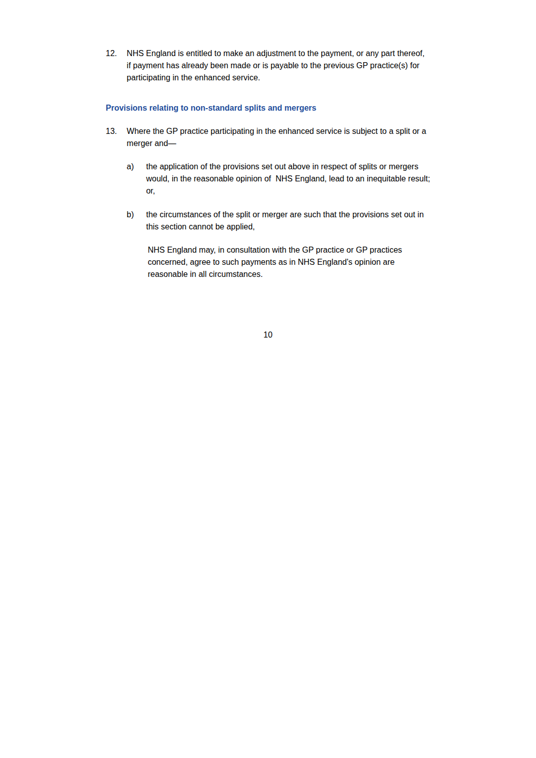NHS England is entitled to make an adjustment to the payment, or any part thereof, if payment has already been made or is payable to the previous GP practice(s) for participating in the enhanced service.
Provisions relating to non-standard splits and mergers
Where the GP practice participating in the enhanced service is subject to a split or a merger and—
the application of the provisions set out above in respect of splits or mergers would, in the reasonable opinion of NHS England, lead to an inequitable result; or,
the circumstances of the split or merger are such that the provisions set out in this section cannot be applied,
NHS England may, in consultation with the GP practice or GP practices concerned, agree to such payments as in NHS England's opinion are reasonable in all circumstances.
10